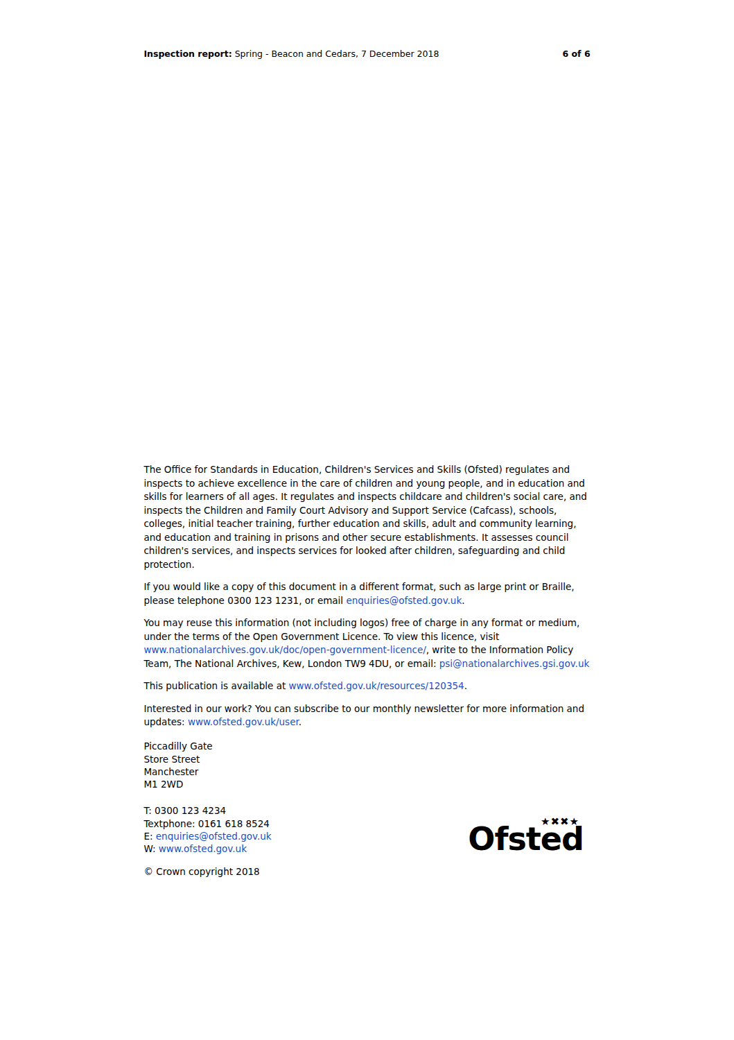Inspection report: Spring - Beacon and Cedars, 7 December 2018
6 of 6
The Office for Standards in Education, Children's Services and Skills (Ofsted) regulates and inspects to achieve excellence in the care of children and young people, and in education and skills for learners of all ages. It regulates and inspects childcare and children's social care, and inspects the Children and Family Court Advisory and Support Service (Cafcass), schools, colleges, initial teacher training, further education and skills, adult and community learning, and education and training in prisons and other secure establishments. It assesses council children's services, and inspects services for looked after children, safeguarding and child protection.
If you would like a copy of this document in a different format, such as large print or Braille, please telephone 0300 123 1231, or email enquiries@ofsted.gov.uk.
You may reuse this information (not including logos) free of charge in any format or medium, under the terms of the Open Government Licence. To view this licence, visit www.nationalarchives.gov.uk/doc/open-government-licence/, write to the Information Policy Team, The National Archives, Kew, London TW9 4DU, or email: psi@nationalarchives.gsi.gov.uk
This publication is available at www.ofsted.gov.uk/resources/120354.
Interested in our work? You can subscribe to our monthly newsletter for more information and updates: www.ofsted.gov.uk/user.
Piccadilly Gate
Store Street
Manchester
M1 2WD
T: 0300 123 4234
Textphone: 0161 618 8524
E: enquiries@ofsted.gov.uk
W: www.ofsted.gov.uk
★✖✖★
Ofsted
© Crown copyright 2018